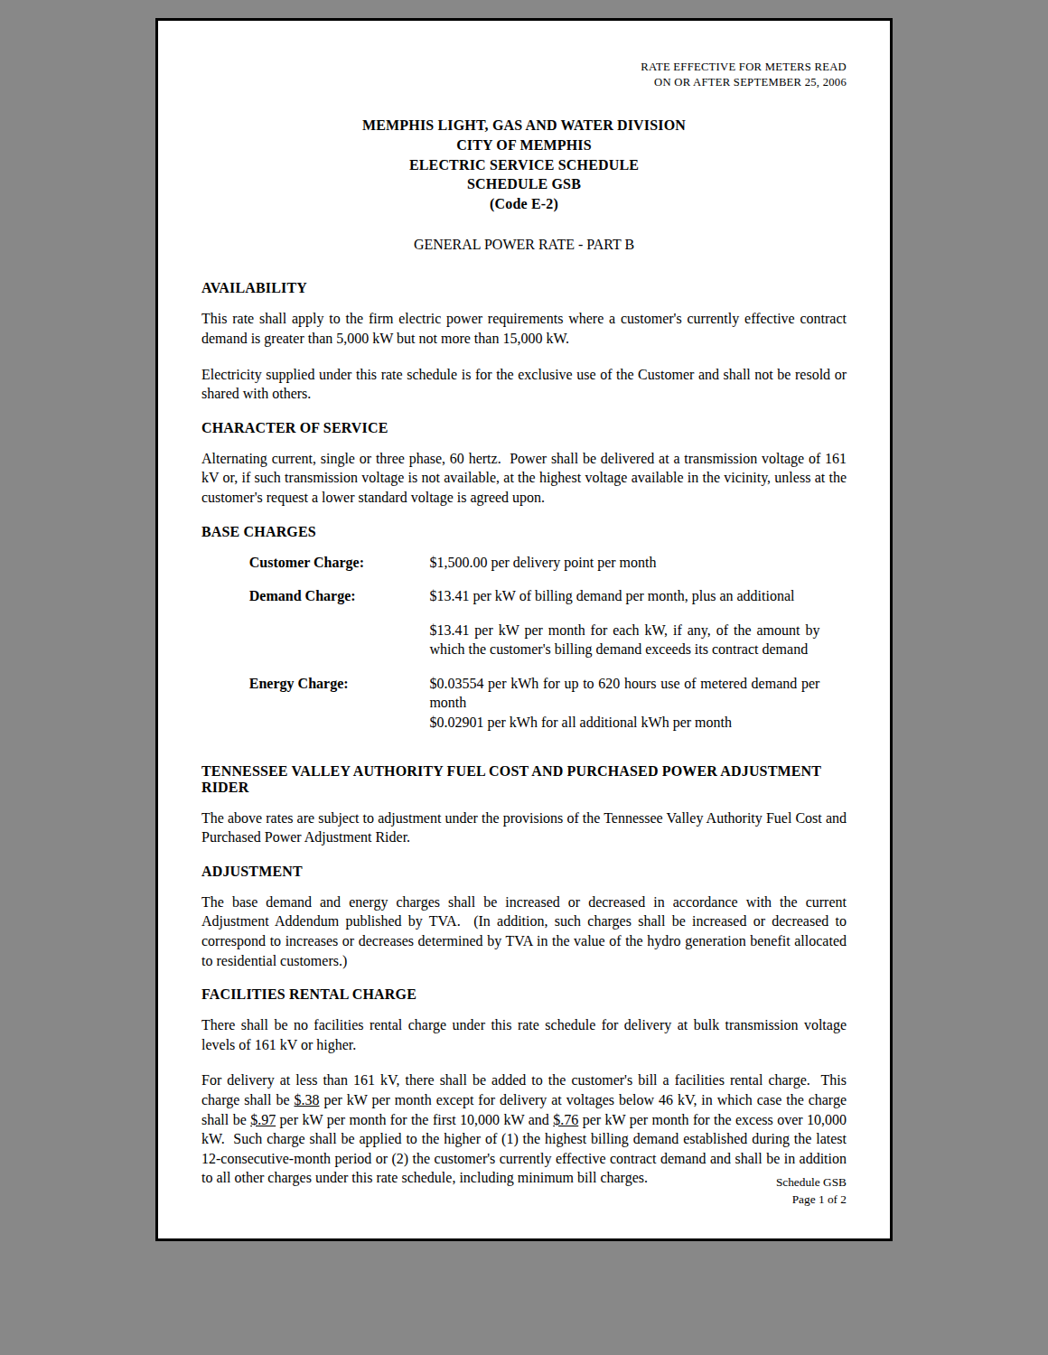RATE EFFECTIVE FOR METERS READ
ON OR AFTER SEPTEMBER 25, 2006
MEMPHIS LIGHT, GAS AND WATER DIVISION
CITY OF MEMPHIS
ELECTRIC SERVICE SCHEDULE
SCHEDULE GSB
(Code E-2)
GENERAL POWER RATE - PART B
AVAILABILITY
This rate shall apply to the firm electric power requirements where a customer's currently effective contract demand is greater than 5,000 kW but not more than 15,000 kW.
Electricity supplied under this rate schedule is for the exclusive use of the Customer and shall not be resold or shared with others.
CHARACTER OF SERVICE
Alternating current, single or three phase, 60 hertz. Power shall be delivered at a transmission voltage of 161 kV or, if such transmission voltage is not available, at the highest voltage available in the vicinity, unless at the customer's request a lower standard voltage is agreed upon.
BASE CHARGES
| Customer Charge: | $1,500.00 per delivery point per month |
| Demand Charge: | $13.41 per kW of billing demand per month, plus an additional $13.41 per kW per month for each kW, if any, of the amount by which the customer's billing demand exceeds its contract demand |
| Energy Charge: | $0.03554 per kWh for up to 620 hours use of metered demand per month $0.02901 per kWh for all additional kWh per month |
TENNESSEE VALLEY AUTHORITY FUEL COST AND PURCHASED POWER ADJUSTMENT RIDER
The above rates are subject to adjustment under the provisions of the Tennessee Valley Authority Fuel Cost and Purchased Power Adjustment Rider.
ADJUSTMENT
The base demand and energy charges shall be increased or decreased in accordance with the current Adjustment Addendum published by TVA. (In addition, such charges shall be increased or decreased to correspond to increases or decreases determined by TVA in the value of the hydro generation benefit allocated to residential customers.)
FACILITIES RENTAL CHARGE
There shall be no facilities rental charge under this rate schedule for delivery at bulk transmission voltage levels of 161 kV or higher.
For delivery at less than 161 kV, there shall be added to the customer's bill a facilities rental charge. This charge shall be $.38 per kW per month except for delivery at voltages below 46 kV, in which case the charge shall be $.97 per kW per month for the first 10,000 kW and $.76 per kW per month for the excess over 10,000 kW. Such charge shall be applied to the higher of (1) the highest billing demand established during the latest 12-consecutive-month period or (2) the customer's currently effective contract demand and shall be in addition to all other charges under this rate schedule, including minimum bill charges.
Schedule GSB
Page 1 of 2